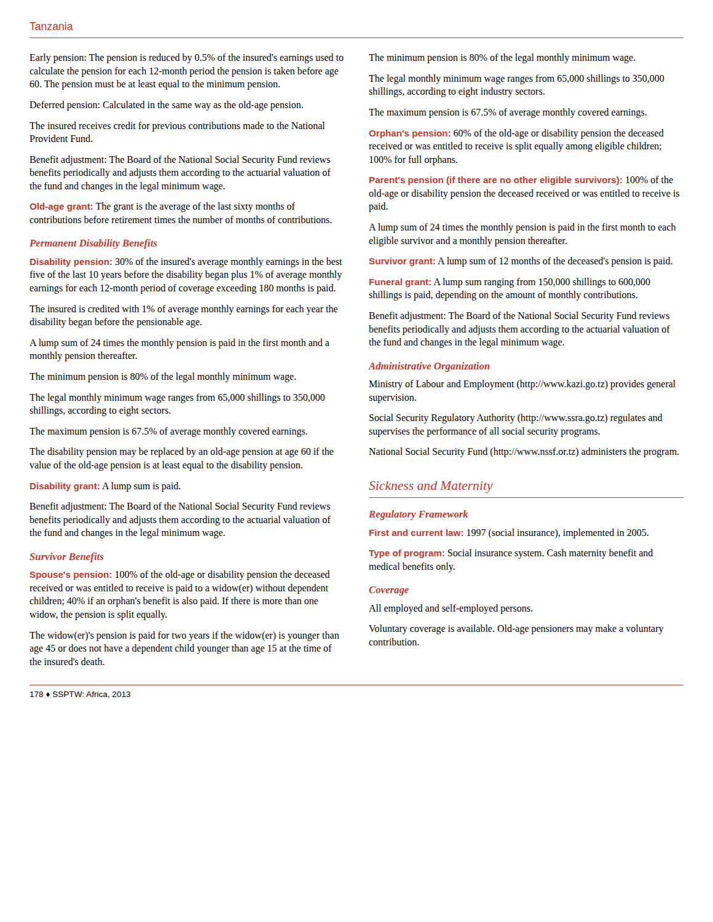Tanzania
Early pension: The pension is reduced by 0.5% of the insured's earnings used to calculate the pension for each 12-month period the pension is taken before age 60. The pension must be at least equal to the minimum pension.
Deferred pension: Calculated in the same way as the old-age pension.
The insured receives credit for previous contributions made to the National Provident Fund.
Benefit adjustment: The Board of the National Social Security Fund reviews benefits periodically and adjusts them according to the actuarial valuation of the fund and changes in the legal minimum wage.
Old-age grant: The grant is the average of the last sixty months of contributions before retirement times the number of months of contributions.
Permanent Disability Benefits
Disability pension: 30% of the insured's average monthly earnings in the best five of the last 10 years before the disability began plus 1% of average monthly earnings for each 12-month period of coverage exceeding 180 months is paid.
The insured is credited with 1% of average monthly earnings for each year the disability began before the pensionable age.
A lump sum of 24 times the monthly pension is paid in the first month and a monthly pension thereafter.
The minimum pension is 80% of the legal monthly minimum wage.
The legal monthly minimum wage ranges from 65,000 shillings to 350,000 shillings, according to eight sectors.
The maximum pension is 67.5% of average monthly covered earnings.
The disability pension may be replaced by an old-age pension at age 60 if the value of the old-age pension is at least equal to the disability pension.
Disability grant: A lump sum is paid.
Benefit adjustment: The Board of the National Social Security Fund reviews benefits periodically and adjusts them according to the actuarial valuation of the fund and changes in the legal minimum wage.
Survivor Benefits
Spouse's pension: 100% of the old-age or disability pension the deceased received or was entitled to receive is paid to a widow(er) without dependent children; 40% if an orphan's benefit is also paid. If there is more than one widow, the pension is split equally.
The widow(er)'s pension is paid for two years if the widow(er) is younger than age 45 or does not have a dependent child younger than age 15 at the time of the insured's death.
The minimum pension is 80% of the legal monthly minimum wage.
The legal monthly minimum wage ranges from 65,000 shillings to 350,000 shillings, according to eight industry sectors.
The maximum pension is 67.5% of average monthly covered earnings.
Orphan's pension: 60% of the old-age or disability pension the deceased received or was entitled to receive is split equally among eligible children; 100% for full orphans.
Parent's pension (if there are no other eligible survivors): 100% of the old-age or disability pension the deceased received or was entitled to receive is paid.
A lump sum of 24 times the monthly pension is paid in the first month to each eligible survivor and a monthly pension thereafter.
Survivor grant: A lump sum of 12 months of the deceased's pension is paid.
Funeral grant: A lump sum ranging from 150,000 shillings to 600,000 shillings is paid, depending on the amount of monthly contributions.
Benefit adjustment: The Board of the National Social Security Fund reviews benefits periodically and adjusts them according to the actuarial valuation of the fund and changes in the legal minimum wage.
Administrative Organization
Ministry of Labour and Employment (http://www.kazi.go.tz) provides general supervision.
Social Security Regulatory Authority (http://www.ssra.go.tz) regulates and supervises the performance of all social security programs.
National Social Security Fund (http://www.nssf.or.tz) administers the program.
Sickness and Maternity
Regulatory Framework
First and current law: 1997 (social insurance), implemented in 2005.
Type of program: Social insurance system. Cash maternity benefit and medical benefits only.
Coverage
All employed and self-employed persons.
Voluntary coverage is available. Old-age pensioners may make a voluntary contribution.
178 ♦ SSPTW: Africa, 2013